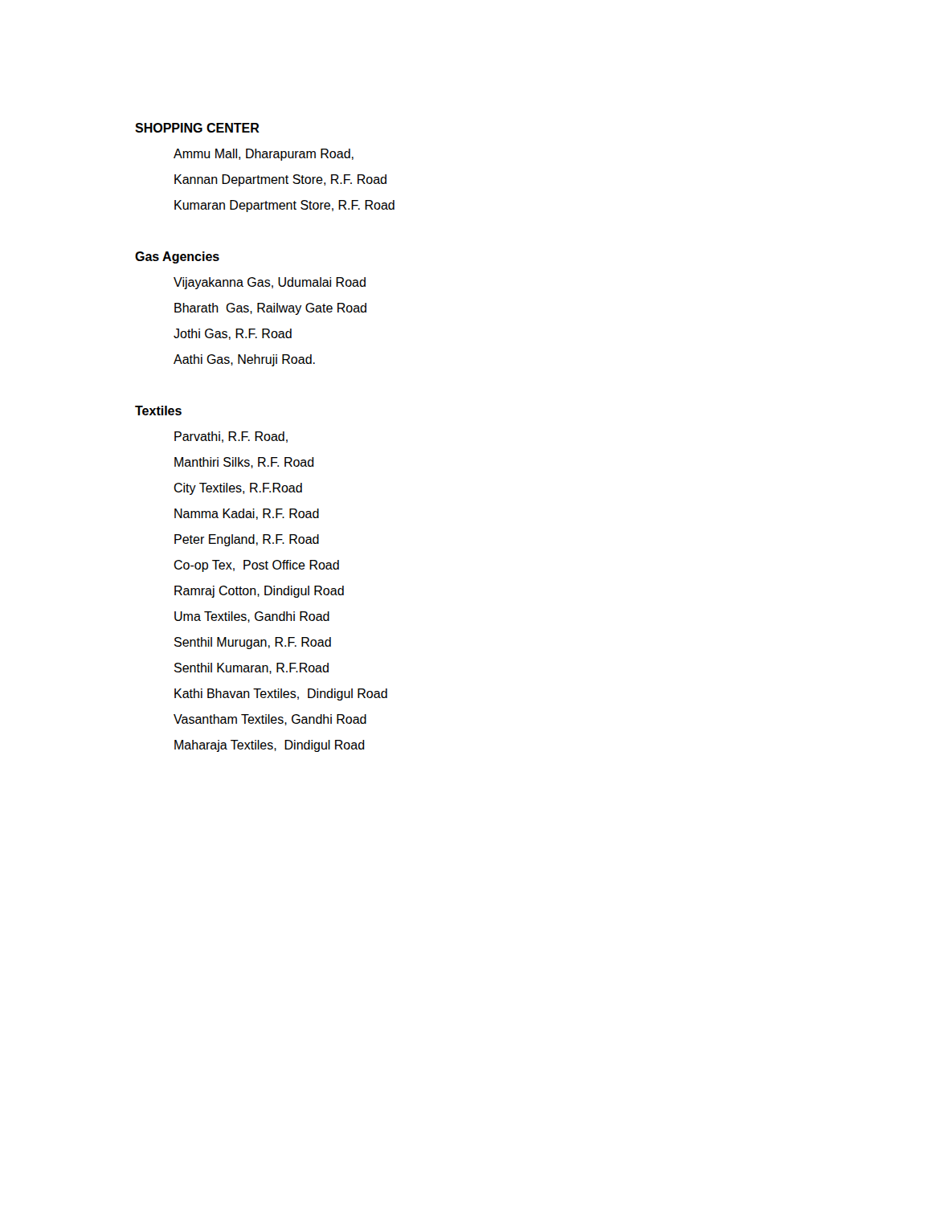SHOPPING CENTER
Ammu Mall, Dharapuram Road,
Kannan Department Store, R.F. Road
Kumaran Department Store, R.F. Road
Gas Agencies
Vijayakanna Gas, Udumalai Road
Bharath Gas, Railway Gate Road
Jothi Gas, R.F. Road
Aathi Gas, Nehruji Road.
Textiles
Parvathi, R.F. Road,
Manthiri Silks, R.F. Road
City Textiles, R.F.Road
Namma Kadai, R.F. Road
Peter England, R.F. Road
Co-op Tex, Post Office Road
Ramraj Cotton, Dindigul Road
Uma Textiles, Gandhi Road
Senthil Murugan, R.F. Road
Senthil Kumaran, R.F.Road
Kathi Bhavan Textiles, Dindigul Road
Vasantham Textiles, Gandhi Road
Maharaja Textiles, Dindigul Road